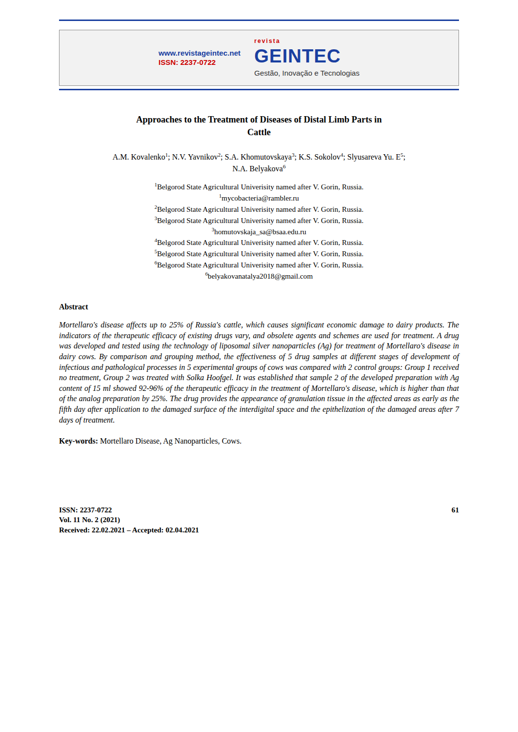www.revistageintec.net
ISSN: 2237-0722
revista GEINTEC
Gestão, Inovação e Tecnologias
Approaches to the Treatment of Diseases of Distal Limb Parts in
Cattle
A.M. Kovalenko1; N.V. Yavnikov2; S.A. Khomutovskaya3; K.S. Sokolov4; Slyusareva Yu. E5;
N.A. Belyakova6
1Belgorod State Agricultural Univerisity named after V. Gorin, Russia.
1mycobacteria@rambler.ru
2Belgorod State Agricultural Univerisity named after V. Gorin, Russia.
3Belgorod State Agricultural Univerisity named after V. Gorin, Russia.
3homutovskaja_sa@bsaa.edu.ru
4Belgorod State Agricultural Univerisity named after V. Gorin, Russia.
5Belgorod State Agricultural Univerisity named after V. Gorin, Russia.
6Belgorod State Agricultural Univerisity named after V. Gorin, Russia.
6belyakovanatalya2018@gmail.com
Abstract
Mortellaro's disease affects up to 25% of Russia's cattle, which causes significant economic damage to dairy products. The indicators of the therapeutic efficacy of existing drugs vary, and obsolete agents and schemes are used for treatment. A drug was developed and tested using the technology of liposomal silver nanoparticles (Ag) for treatment of Mortellaro's disease in dairy cows. By comparison and grouping method, the effectiveness of 5 drug samples at different stages of development of infectious and pathological processes in 5 experimental groups of cows was compared with 2 control groups: Group 1 received no treatment, Group 2 was treated with Solka Hoofgel. It was established that sample 2 of the developed preparation with Ag content of 15 ml showed 92-96% of the therapeutic efficacy in the treatment of Mortellaro's disease, which is higher than that of the analog preparation by 25%. The drug provides the appearance of granulation tissue in the affected areas as early as the fifth day after application to the damaged surface of the interdigital space and the epithelization of the damaged areas after 7 days of treatment.
Key-words: Mortellaro Disease, Ag Nanoparticles, Cows.
ISSN: 2237-0722
Vol. 11 No. 2 (2021)
Received: 22.02.2021 – Accepted: 02.04.2021
61